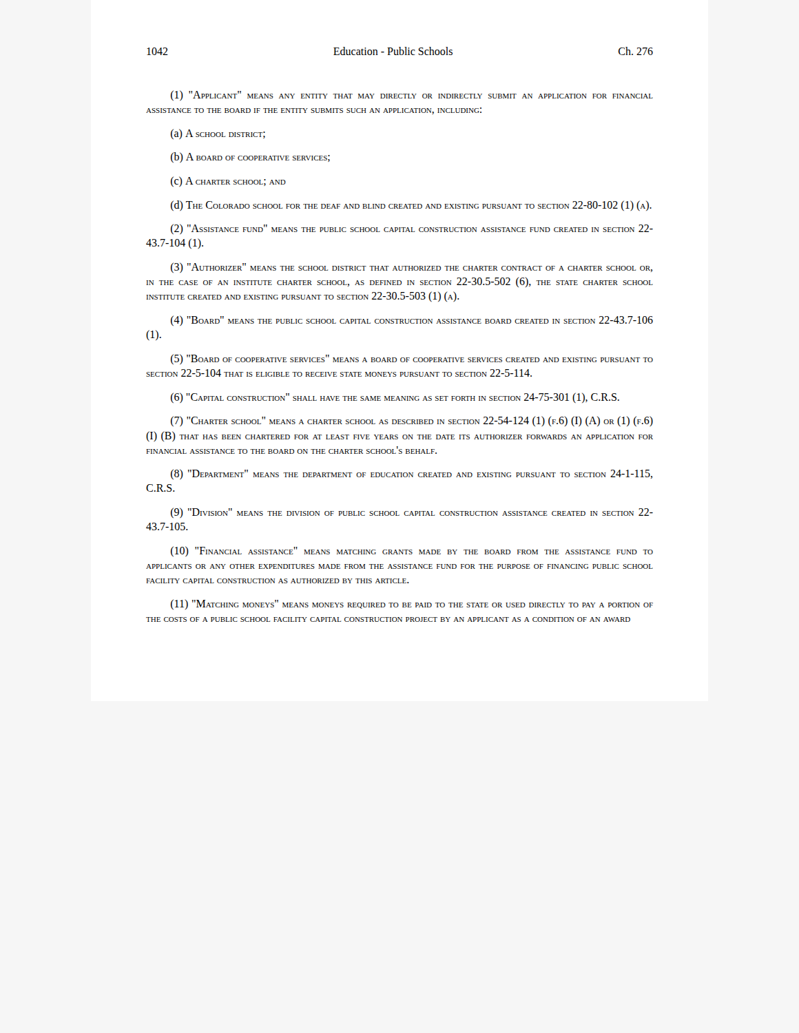1042 Education - Public Schools Ch. 276
(1) "Applicant" means any entity that may directly or indirectly submit an application for financial assistance to the board if the entity submits such an application, including:
(a) A school district;
(b) A board of cooperative services;
(c) A charter school; and
(d) The Colorado school for the deaf and blind created and existing pursuant to section 22-80-102 (1) (a).
(2) "Assistance fund" means the public school capital construction assistance fund created in section 22-43.7-104 (1).
(3) "Authorizer" means the school district that authorized the charter contract of a charter school or, in the case of an institute charter school, as defined in section 22-30.5-502 (6), the state charter school institute created and existing pursuant to section 22-30.5-503 (1) (a).
(4) "Board" means the public school capital construction assistance board created in section 22-43.7-106 (1).
(5) "Board of cooperative services" means a board of cooperative services created and existing pursuant to section 22-5-104 that is eligible to receive state moneys pursuant to section 22-5-114.
(6) "Capital construction" shall have the same meaning as set forth in section 24-75-301 (1), C.R.S.
(7) "Charter school" means a charter school as described in section 22-54-124 (1) (f.6) (I) (A) or (1) (f.6) (I) (B) that has been chartered for at least five years on the date its authorizer forwards an application for financial assistance to the board on the charter school's behalf.
(8) "Department" means the department of education created and existing pursuant to section 24-1-115, C.R.S.
(9) "Division" means the division of public school capital construction assistance created in section 22-43.7-105.
(10) "Financial assistance" means matching grants made by the board from the assistance fund to applicants or any other expenditures made from the assistance fund for the purpose of financing public school facility capital construction as authorized by this article.
(11) "Matching moneys" means moneys required to be paid to the state or used directly to pay a portion of the costs of a public school facility capital construction project by an applicant as a condition of an award